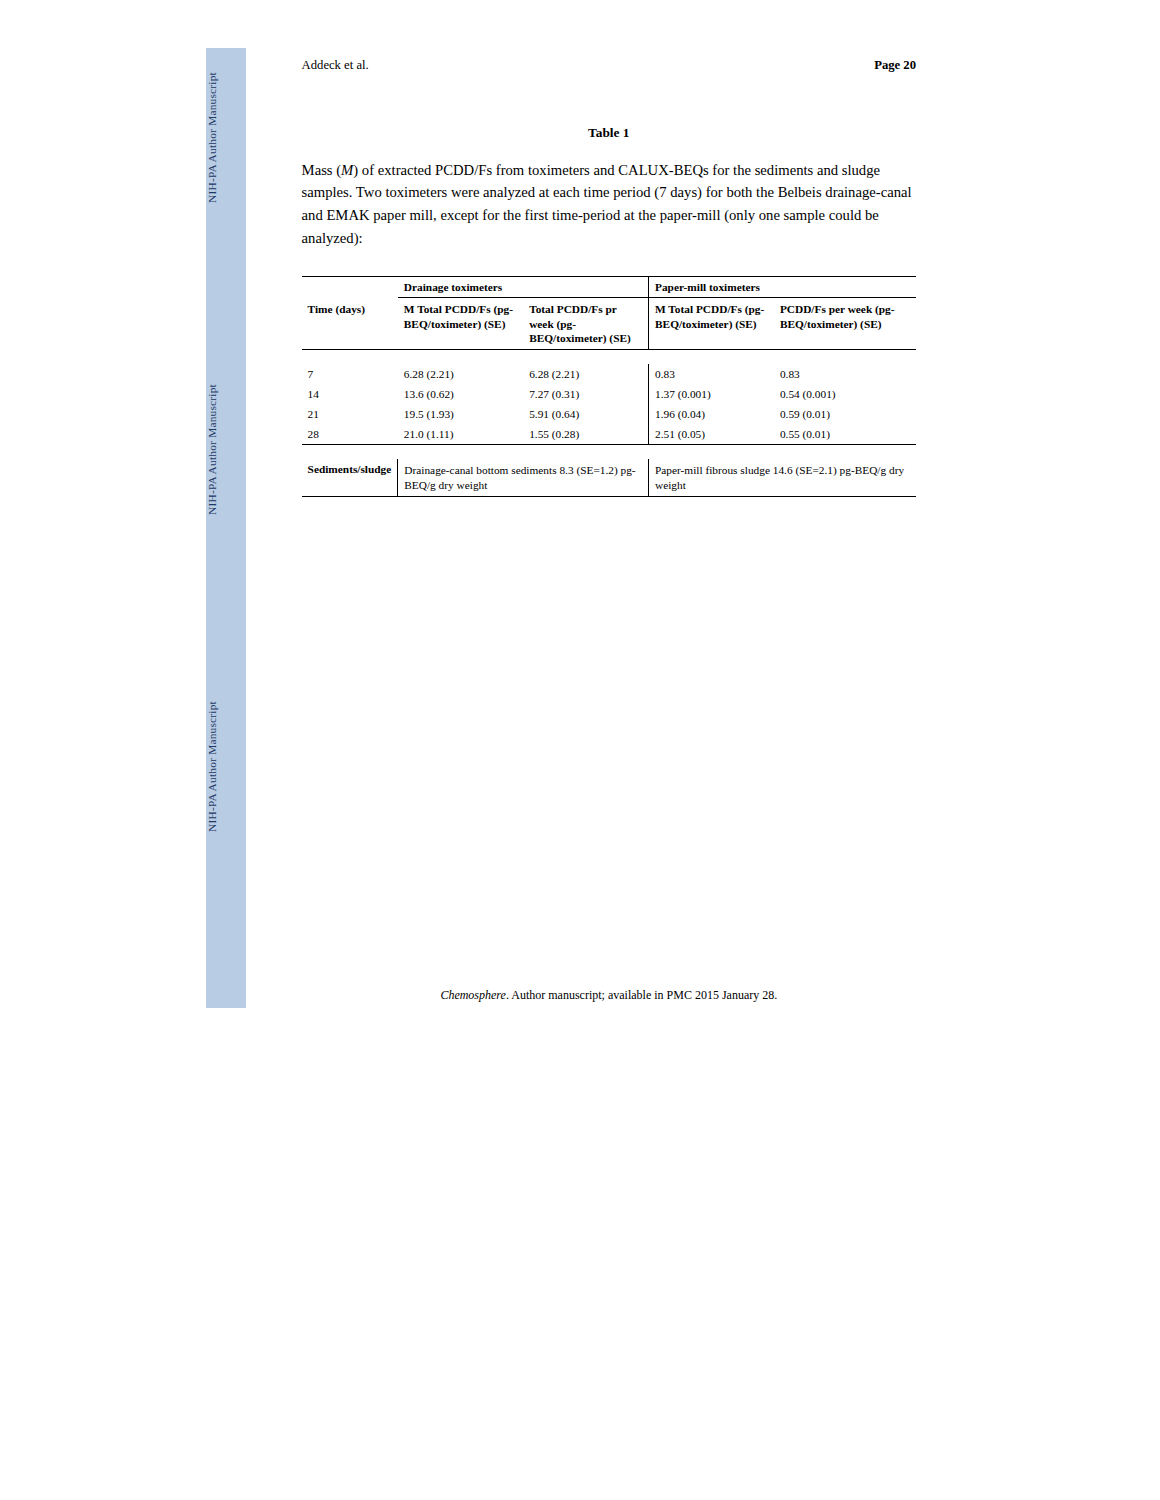NIH-PA Author Manuscript
NIH-PA Author Manuscript
NIH-PA Author Manuscript
Addeck et al.
Page 20
Table 1
Mass (M) of extracted PCDD/Fs from toximeters and CALUX-BEQs for the sediments and sludge samples. Two toximeters were analyzed at each time period (7 days) for both the Belbeis drainage-canal and EMAK paper mill, except for the first time-period at the paper-mill (only one sample could be analyzed):
| | Drainage toximeters | Paper-mill toximeters |
| --- | --- | --- |
| Time (days) | M Total PCDD/Fs (pg-BEQ/toximeter) (SE) | Total PCDD/Fs pr week (pg-BEQ/toximeter) (SE) | M Total PCDD/Fs (pg-BEQ/toximeter) (SE) | PCDD/Fs per week (pg-BEQ/toximeter) (SE) |
| 7 | 6.28 (2.21) | 6.28 (2.21) | 0.83 | 0.83 |
| 14 | 13.6 (0.62) | 7.27 (0.31) | 1.37 (0.001) | 0.54 (0.001) |
| 21 | 19.5 (1.93) | 5.91 (0.64) | 1.96 (0.04) | 0.59 (0.01) |
| 28 | 21.0 (1.11) | 1.55 (0.28) | 2.51 (0.05) | 0.55 (0.01) |
| Sediments/sludge | Drainage-canal bottom sediments 8.3 (SE=1.2) pg-BEQ/g dry weight | Paper-mill fibrous sludge 14.6 (SE=2.1) pg-BEQ/g dry weight |
Chemosphere. Author manuscript; available in PMC 2015 January 28.